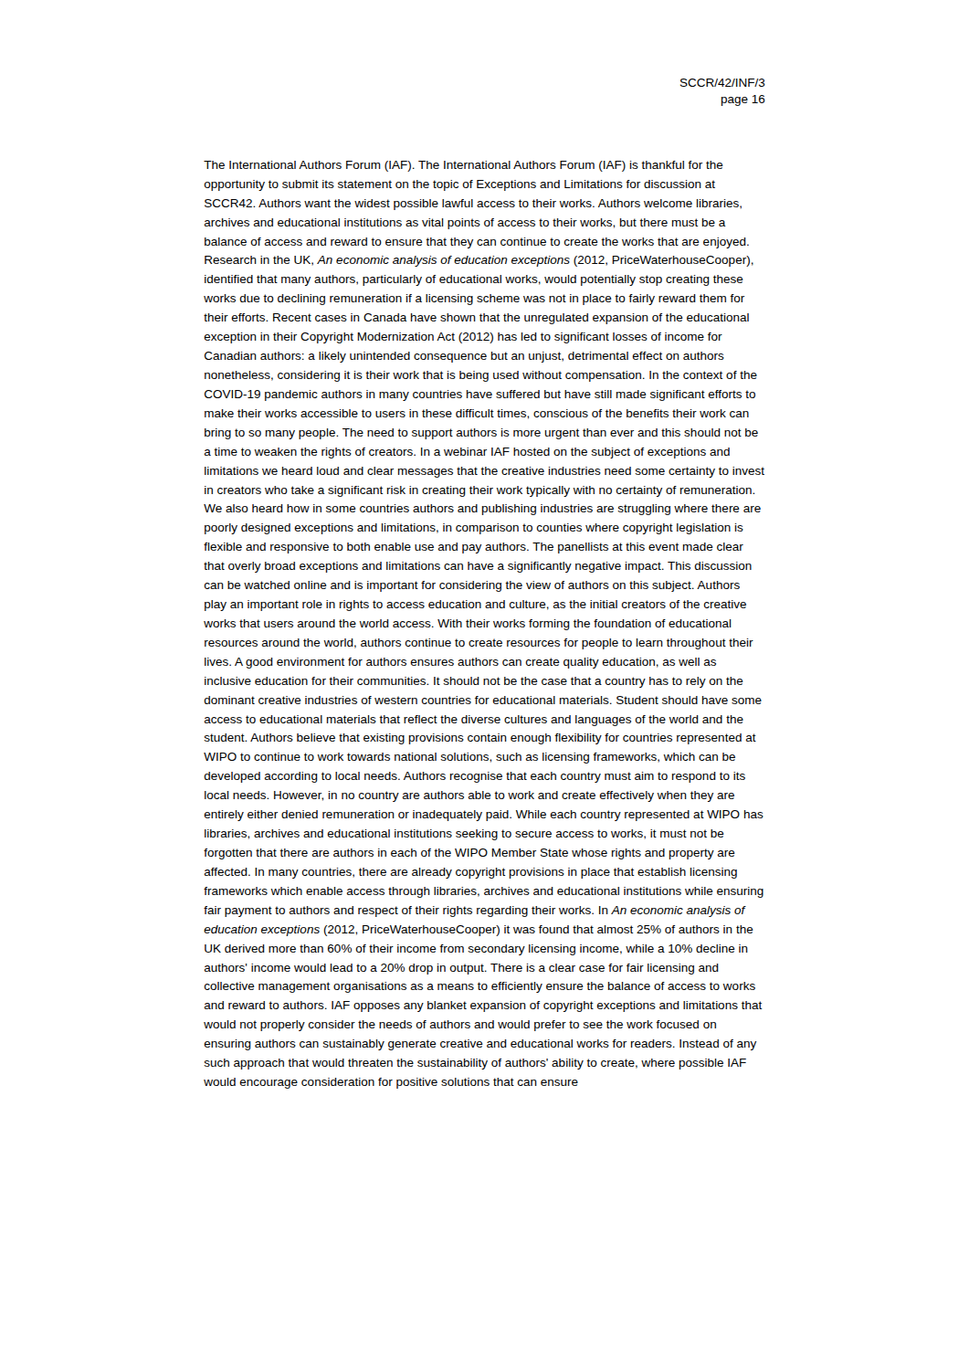SCCR/42/INF/3
page 16
The International Authors Forum (IAF). The International Authors Forum (IAF) is thankful for the opportunity to submit its statement on the topic of Exceptions and Limitations for discussion at SCCR42. Authors want the widest possible lawful access to their works. Authors welcome libraries, archives and educational institutions as vital points of access to their works, but there must be a balance of access and reward to ensure that they can continue to create the works that are enjoyed. Research in the UK, An economic analysis of education exceptions (2012, PriceWaterhouseCooper), identified that many authors, particularly of educational works, would potentially stop creating these works due to declining remuneration if a licensing scheme was not in place to fairly reward them for their efforts. Recent cases in Canada have shown that the unregulated expansion of the educational exception in their Copyright Modernization Act (2012) has led to significant losses of income for Canadian authors: a likely unintended consequence but an unjust, detrimental effect on authors nonetheless, considering it is their work that is being used without compensation. In the context of the COVID-19 pandemic authors in many countries have suffered but have still made significant efforts to make their works accessible to users in these difficult times, conscious of the benefits their work can bring to so many people. The need to support authors is more urgent than ever and this should not be a time to weaken the rights of creators. In a webinar IAF hosted on the subject of exceptions and limitations we heard loud and clear messages that the creative industries need some certainty to invest in creators who take a significant risk in creating their work typically with no certainty of remuneration. We also heard how in some countries authors and publishing industries are struggling where there are poorly designed exceptions and limitations, in comparison to counties where copyright legislation is flexible and responsive to both enable use and pay authors. The panellists at this event made clear that overly broad exceptions and limitations can have a significantly negative impact. This discussion can be watched online and is important for considering the view of authors on this subject. Authors play an important role in rights to access education and culture, as the initial creators of the creative works that users around the world access. With their works forming the foundation of educational resources around the world, authors continue to create resources for people to learn throughout their lives. A good environment for authors ensures authors can create quality education, as well as inclusive education for their communities. It should not be the case that a country has to rely on the dominant creative industries of western countries for educational materials. Student should have some access to educational materials that reflect the diverse cultures and languages of the world and the student. Authors believe that existing provisions contain enough flexibility for countries represented at WIPO to continue to work towards national solutions, such as licensing frameworks, which can be developed according to local needs. Authors recognise that each country must aim to respond to its local needs. However, in no country are authors able to work and create effectively when they are entirely either denied remuneration or inadequately paid. While each country represented at WIPO has libraries, archives and educational institutions seeking to secure access to works, it must not be forgotten that there are authors in each of the WIPO Member State whose rights and property are affected. In many countries, there are already copyright provisions in place that establish licensing frameworks which enable access through libraries, archives and educational institutions while ensuring fair payment to authors and respect of their rights regarding their works. In An economic analysis of education exceptions (2012, PriceWaterhouseCooper) it was found that almost 25% of authors in the UK derived more than 60% of their income from secondary licensing income, while a 10% decline in authors' income would lead to a 20% drop in output. There is a clear case for fair licensing and collective management organisations as a means to efficiently ensure the balance of access to works and reward to authors. IAF opposes any blanket expansion of copyright exceptions and limitations that would not properly consider the needs of authors and would prefer to see the work focused on ensuring authors can sustainably generate creative and educational works for readers. Instead of any such approach that would threaten the sustainability of authors' ability to create, where possible IAF would encourage consideration for positive solutions that can ensure